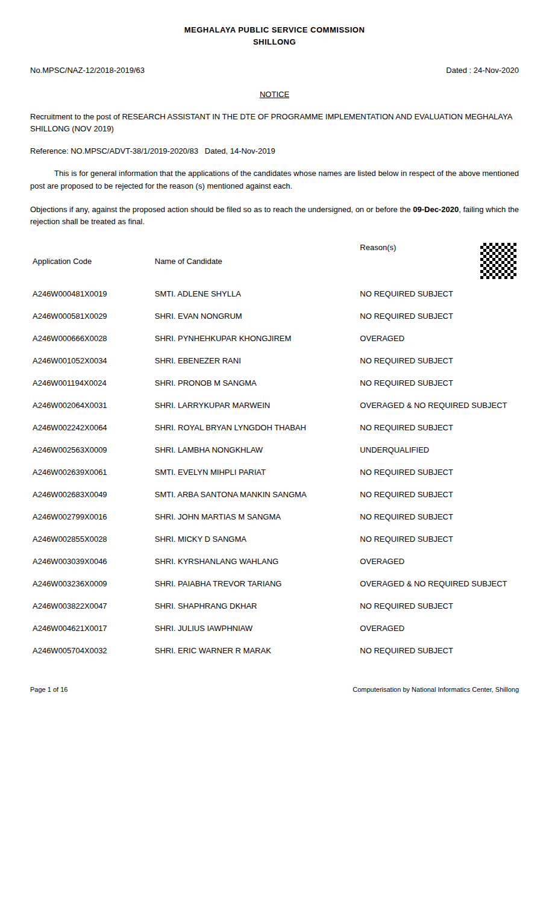MEGHALAYA PUBLIC SERVICE COMMISSION
SHILLONG
No.MPSC/NAZ-12/2018-2019/63 Dated : 24-Nov-2020
NOTICE
Recruitment to the post of RESEARCH ASSISTANT IN THE DTE OF PROGRAMME IMPLEMENTATION AND EVALUATION MEGHALAYA SHILLONG (NOV 2019)
Reference: NO.MPSC/ADVT-38/1/2019-2020/83 Dated, 14-Nov-2019
This is for general information that the applications of the candidates whose names are listed below in respect of the above mentioned post are proposed to be rejected for the reason (s) mentioned against each.
Objections if any, against the proposed action should be filed so as to reach the undersigned, on or before the 09-Dec-2020, failing which the rejection shall be treated as final.
| Application Code | Name of Candidate | Reason(s) |
| --- | --- | --- |
| A246W000481X0019 | SMTI. ADLENE SHYLLA | NO REQUIRED SUBJECT |
| A246W000581X0029 | SHRI. EVAN NONGRUM | NO REQUIRED SUBJECT |
| A246W000666X0028 | SHRI. PYNHEHKUPAR KHONGJIREM | OVERAGED |
| A246W001052X0034 | SHRI. EBENEZER RANI | NO REQUIRED SUBJECT |
| A246W001194X0024 | SHRI. PRONOB M SANGMA | NO REQUIRED SUBJECT |
| A246W002064X0031 | SHRI. LARRYKUPAR MARWEIN | OVERAGED & NO REQUIRED SUBJECT |
| A246W002242X0064 | SHRI. ROYAL BRYAN LYNGDOH THABAH | NO REQUIRED SUBJECT |
| A246W002563X0009 | SHRI. LAMBHA NONGKHLAW | UNDERQUALIFIED |
| A246W002639X0061 | SMTI. EVELYN MIHPLI PARIAT | NO REQUIRED SUBJECT |
| A246W002683X0049 | SMTI. ARBA SANTONA MANKIN SANGMA | NO REQUIRED SUBJECT |
| A246W002799X0016 | SHRI. JOHN MARTIAS M SANGMA | NO REQUIRED SUBJECT |
| A246W002855X0028 | SHRI. MICKY D SANGMA | NO REQUIRED SUBJECT |
| A246W003039X0046 | SHRI. KYRSHANLANG WAHLANG | OVERAGED |
| A246W003236X0009 | SHRI. PAIABHA TREVOR TARIANG | OVERAGED & NO REQUIRED SUBJECT |
| A246W003822X0047 | SHRI. SHAPHRANG DKHAR | NO REQUIRED SUBJECT |
| A246W004621X0017 | SHRI. JULIUS IAWPHNIAW | OVERAGED |
| A246W005704X0032 | SHRI. ERIC WARNER R MARAK | NO REQUIRED SUBJECT |
Page 1 of 16 Computerisation by National Informatics Center, Shillong